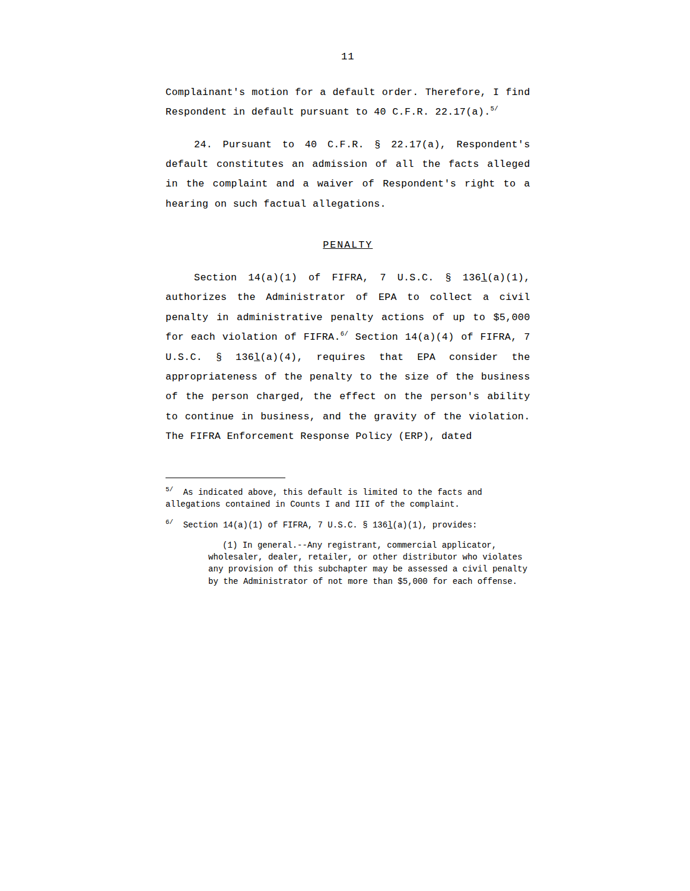11
Complainant's motion for a default order. Therefore, I find Respondent in default pursuant to 40 C.F.R. 22.17(a).5/
24. Pursuant to 40 C.F.R. § 22.17(a), Respondent's default constitutes an admission of all the facts alleged in the complaint and a waiver of Respondent's right to a hearing on such factual allegations.
PENALTY
Section 14(a)(1) of FIFRA, 7 U.S.C. § 136l(a)(1), authorizes the Administrator of EPA to collect a civil penalty in administrative penalty actions of up to $5,000 for each violation of FIFRA.6/ Section 14(a)(4) of FIFRA, 7 U.S.C. § 136l(a)(4), requires that EPA consider the appropriateness of the penalty to the size of the business of the person charged, the effect on the person's ability to continue in business, and the gravity of the violation. The FIFRA Enforcement Response Policy (ERP), dated
5/ As indicated above, this default is limited to the facts and allegations contained in Counts I and III of the complaint.
6/ Section 14(a)(1) of FIFRA, 7 U.S.C. § 136l(a)(1), provides:
(1) In general.--Any registrant, commercial applicator, wholesaler, dealer, retailer, or other distributor who violates any provision of this subchapter may be assessed a civil penalty by the Administrator of not more than $5,000 for each offense.